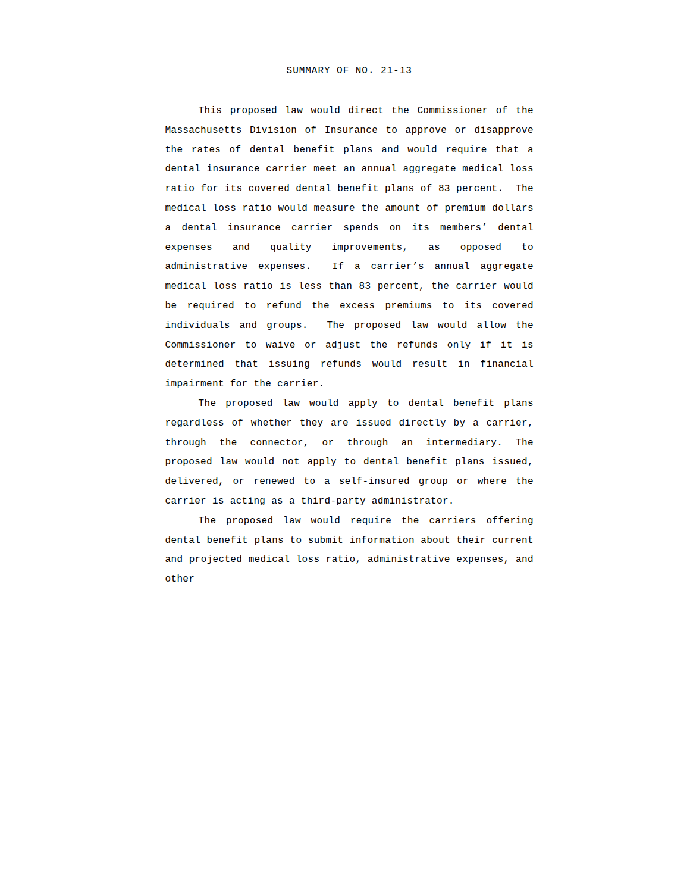SUMMARY OF NO. 21-13
This proposed law would direct the Commissioner of the Massachusetts Division of Insurance to approve or disapprove the rates of dental benefit plans and would require that a dental insurance carrier meet an annual aggregate medical loss ratio for its covered dental benefit plans of 83 percent. The medical loss ratio would measure the amount of premium dollars a dental insurance carrier spends on its members’ dental expenses and quality improvements, as opposed to administrative expenses. If a carrier’s annual aggregate medical loss ratio is less than 83 percent, the carrier would be required to refund the excess premiums to its covered individuals and groups. The proposed law would allow the Commissioner to waive or adjust the refunds only if it is determined that issuing refunds would result in financial impairment for the carrier.
The proposed law would apply to dental benefit plans regardless of whether they are issued directly by a carrier, through the connector, or through an intermediary. The proposed law would not apply to dental benefit plans issued, delivered, or renewed to a self-insured group or where the carrier is acting as a third-party administrator.
The proposed law would require the carriers offering dental benefit plans to submit information about their current and projected medical loss ratio, administrative expenses, and other